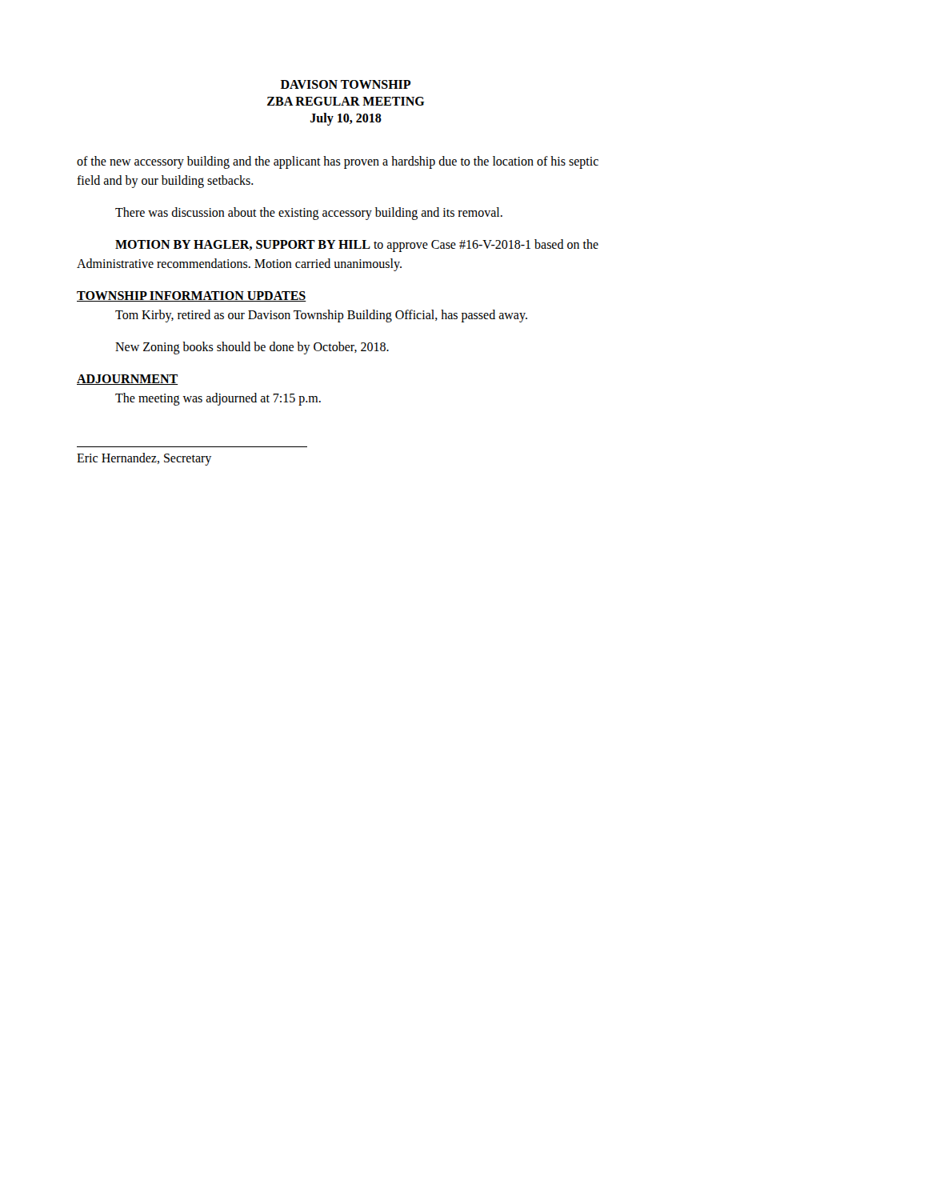DAVISON TOWNSHIP
ZBA REGULAR MEETING
July 10, 2018
of the new accessory building and the applicant has proven a hardship due to the location of his septic field and by our building setbacks.
There was discussion about the existing accessory building and its removal.
MOTION BY HAGLER, SUPPORT BY HILL to approve Case #16-V-2018-1 based on the Administrative recommendations. Motion carried unanimously.
TOWNSHIP INFORMATION UPDATES
Tom Kirby, retired as our Davison Township Building Official, has passed away.
New Zoning books should be done by October, 2018.
ADJOURNMENT
The meeting was adjourned at 7:15 p.m.
Eric Hernandez, Secretary